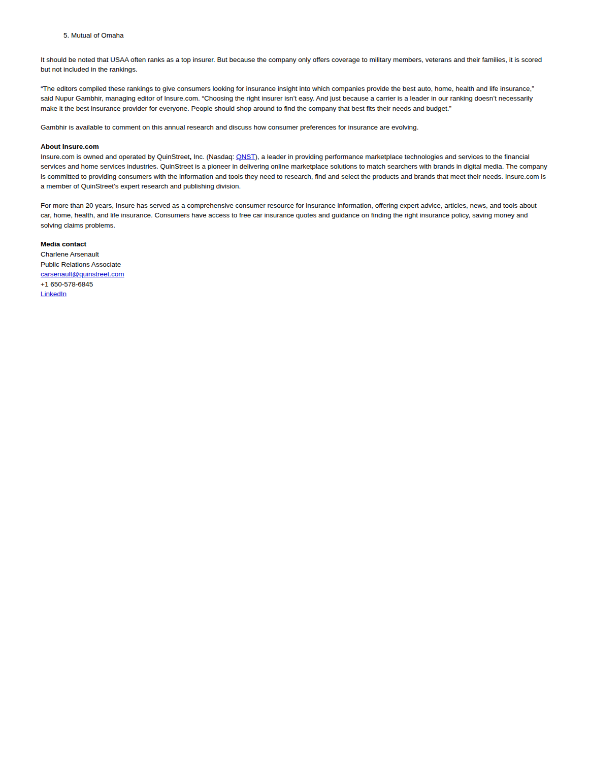Mutual of Omaha
It should be noted that USAA often ranks as a top insurer. But because the company only offers coverage to military members, veterans and their families, it is scored but not included in the rankings.
“The editors compiled these rankings to give consumers looking for insurance insight into which companies provide the best auto, home, health and life insurance,” said Nupur Gambhir, managing editor of Insure.com. “Choosing the right insurer isn’t easy. And just because a carrier is a leader in our ranking doesn’t necessarily make it the best insurance provider for everyone. People should shop around to find the company that best fits their needs and budget.”
Gambhir is available to comment on this annual research and discuss how consumer preferences for insurance are evolving.
About Insure.com
Insure.com is owned and operated by QuinStreet, Inc. (Nasdaq: QNST), a leader in providing performance marketplace technologies and services to the financial services and home services industries. QuinStreet is a pioneer in delivering online marketplace solutions to match searchers with brands in digital media. The company is committed to providing consumers with the information and tools they need to research, find and select the products and brands that meet their needs. Insure.com is a member of QuinStreet's expert research and publishing division.
For more than 20 years, Insure has served as a comprehensive consumer resource for insurance information, offering expert advice, articles, news, and tools about car, home, health, and life insurance. Consumers have access to free car insurance quotes and guidance on finding the right insurance policy, saving money and solving claims problems.
Media contact
Charlene Arsenault
Public Relations Associate
carsenault@quinstreet.com
+1 650-578-6845
LinkedIn